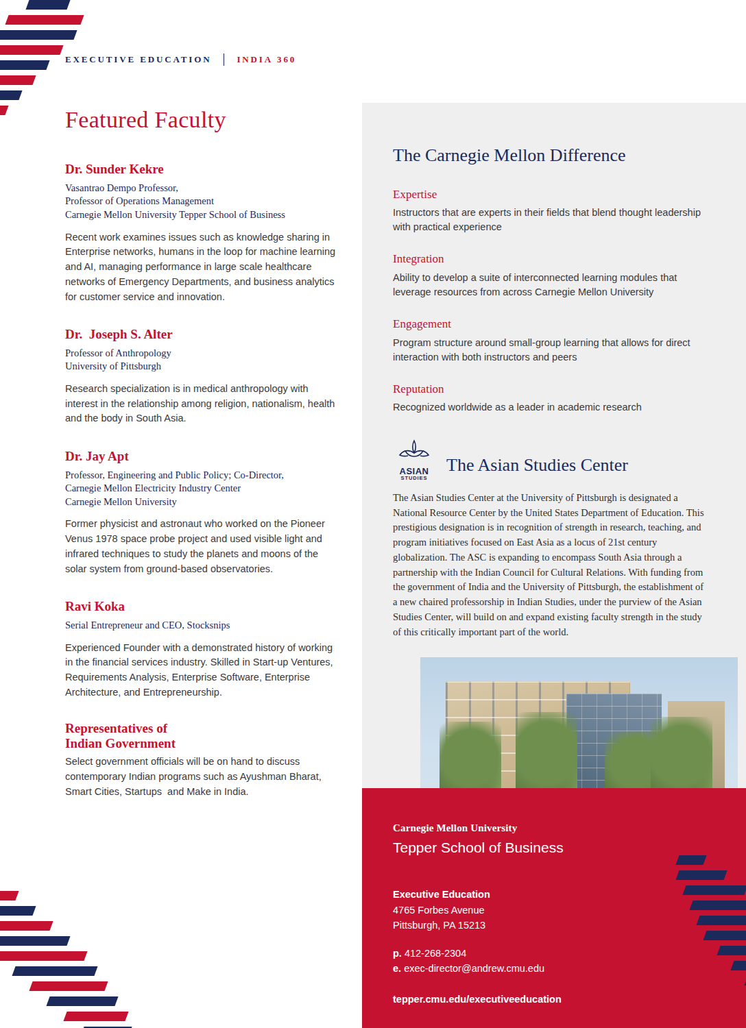EXECUTIVE EDUCATION INDIA 360
Featured Faculty
Dr. Sunder Kekre
Vasantrao Dempo Professor,
Professor of Operations Management
Carnegie Mellon University Tepper School of Business
Recent work examines issues such as knowledge sharing in Enterprise networks, humans in the loop for machine learning and AI, managing performance in large scale healthcare networks of Emergency Departments, and business analytics for customer service and innovation.
Dr. Joseph S. Alter
Professor of Anthropology
University of Pittsburgh
Research specialization is in medical anthropology with interest in the relationship among religion, nationalism, health and the body in South Asia.
Dr. Jay Apt
Professor, Engineering and Public Policy; Co-Director,
Carnegie Mellon Electricity Industry Center
Carnegie Mellon University
Former physicist and astronaut who worked on the Pioneer Venus 1978 space probe project and used visible light and infrared techniques to study the planets and moons of the solar system from ground-based observatories.
Ravi Koka
Serial Entrepreneur and CEO, Stocksnips
Experienced Founder with a demonstrated history of working in the financial services industry. Skilled in Start-up Ventures, Requirements Analysis, Enterprise Software, Enterprise Architecture, and Entrepreneurship.
Representatives of
Indian Government
Select government officials will be on hand to discuss contemporary Indian programs such as Ayushman Bharat, Smart Cities, Startups and Make in India.
The Carnegie Mellon Difference
Expertise
Instructors that are experts in their fields that blend thought leadership with practical experience
Integration
Ability to develop a suite of interconnected learning modules that leverage resources from across Carnegie Mellon University
Engagement
Program structure around small-group learning that allows for direct interaction with both instructors and peers
Reputation
Recognized worldwide as a leader in academic research
ASIAN
STUDIES
The Asian Studies Center
The Asian Studies Center at the University of Pittsburgh is designated a National Resource Center by the United States Department of Education. This prestigious designation is in recognition of strength in research, teaching, and program initiatives focused on East Asia as a locus of 21st century globalization. The ASC is expanding to encompass South Asia through a partnership with the Indian Council for Cultural Relations. With funding from the government of India and the University of Pittsburgh, the establishment of a new chaired professorship in Indian Studies, under the purview of the Asian Studies Center, will build on and expand existing faculty strength in the study of this critically important part of the world.
Carnegie Mellon University
Tepper School of Business
Executive Education
4765 Forbes Avenue
Pittsburgh, PA 15213
p. 412-268-2304
e. exec-director@andrew.cmu.edu
tepper.cmu.edu/executiveeducation